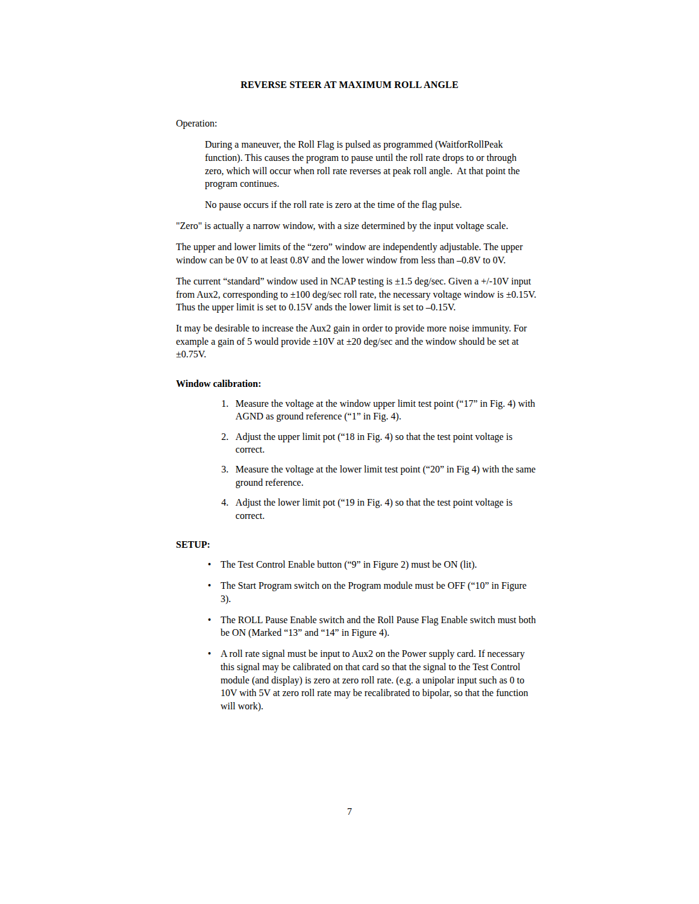Reverse Steer at Maximum Roll Angle
Operation:
During a maneuver, the Roll Flag is pulsed as programmed (WaitforRollPeak function). This causes the program to pause until the roll rate drops to or through zero, which will occur when roll rate reverses at peak roll angle. At that point the program continues.
No pause occurs if the roll rate is zero at the time of the flag pulse.
"Zero" is actually a narrow window, with a size determined by the input voltage scale.
The upper and lower limits of the “zero” window are independently adjustable. The upper window can be 0V to at least 0.8V and the lower window from less than –0.8V to 0V.
The current “standard” window used in NCAP testing is ±1.5 deg/sec. Given a +/-10V input from Aux2, corresponding to ±100 deg/sec roll rate, the necessary voltage window is ±0.15V. Thus the upper limit is set to 0.15V ands the lower limit is set to –0.15V.
It may be desirable to increase the Aux2 gain in order to provide more noise immunity. For example a gain of 5 would provide ±10V at ±20 deg/sec and the window should be set at ±0.75V.
Window calibration:
Measure the voltage at the window upper limit test point (“17” in Fig. 4) with AGND as ground reference (“1” in Fig. 4).
Adjust the upper limit pot (“18 in Fig. 4) so that the test point voltage is correct.
Measure the voltage at the lower limit test point (“20” in Fig 4) with the same ground reference.
Adjust the lower limit pot (“19 in Fig. 4) so that the test point voltage is correct.
SETUP:
The Test Control Enable button (“9” in Figure 2) must be ON (lit).
The Start Program switch on the Program module must be OFF (“10” in Figure 3).
The ROLL Pause Enable switch and the Roll Pause Flag Enable switch must both be ON (Marked “13” and “14” in Figure 4).
A roll rate signal must be input to Aux2 on the Power supply card. If necessary this signal may be calibrated on that card so that the signal to the Test Control module (and display) is zero at zero roll rate. (e.g. a unipolar input such as 0 to 10V with 5V at zero roll rate may be recalibrated to bipolar, so that the function will work).
7